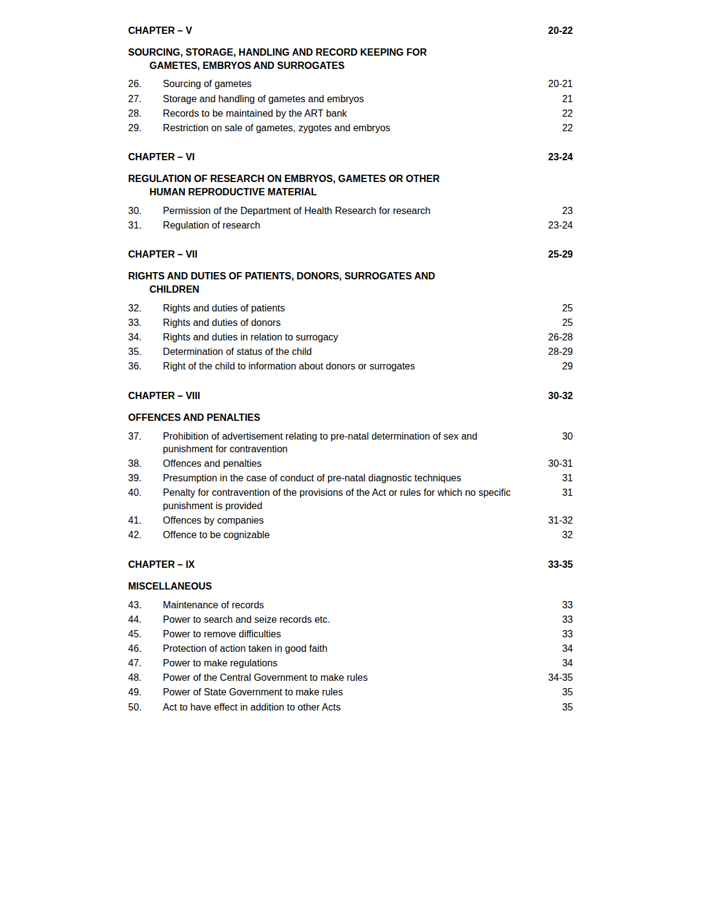CHAPTER – V 20-22
SOURCING, STORAGE, HANDLING AND RECORD KEEPING FOR GAMETES, EMBRYOS AND SURROGATES
| 26. | Sourcing of gametes | 20-21 |
| 27. | Storage and handling of gametes and embryos | 21 |
| 28. | Records to be maintained by the ART bank | 22 |
| 29. | Restriction on sale of gametes, zygotes and embryos | 22 |
CHAPTER – VI 23-24
REGULATION OF RESEARCH ON EMBRYOS, GAMETES OR OTHER HUMAN REPRODUCTIVE MATERIAL
| 30. | Permission of the Department of Health Research for research | 23 |
| 31. | Regulation of research | 23-24 |
CHAPTER – VII 25-29
RIGHTS AND DUTIES OF PATIENTS, DONORS, SURROGATES AND CHILDREN
| 32. | Rights and duties of patients | 25 |
| 33. | Rights and duties of donors | 25 |
| 34. | Rights and duties in relation to surrogacy | 26-28 |
| 35. | Determination of status of the child | 28-29 |
| 36. | Right of the child to information about donors or surrogates | 29 |
CHAPTER – VIII 30-32
OFFENCES AND PENALTIES
| 37. | Prohibition of advertisement relating to pre-natal determination of sex and punishment for contravention | 30 |
| 38. | Offences and penalties | 30-31 |
| 39. | Presumption in the case of conduct of pre-natal diagnostic techniques | 31 |
| 40. | Penalty for contravention of the provisions of the Act or rules for which no specific punishment is provided | 31 |
| 41. | Offences by companies | 31-32 |
| 42. | Offence to be cognizable | 32 |
CHAPTER – IX 33-35
MISCELLANEOUS
| 43. | Maintenance of records | 33 |
| 44. | Power to search and seize records etc. | 33 |
| 45. | Power to remove difficulties | 33 |
| 46. | Protection of action taken in good faith | 34 |
| 47. | Power to make regulations | 34 |
| 48. | Power of the Central Government to make rules | 34-35 |
| 49. | Power of State Government to make rules | 35 |
| 50. | Act to have effect in addition to other Acts | 35 |